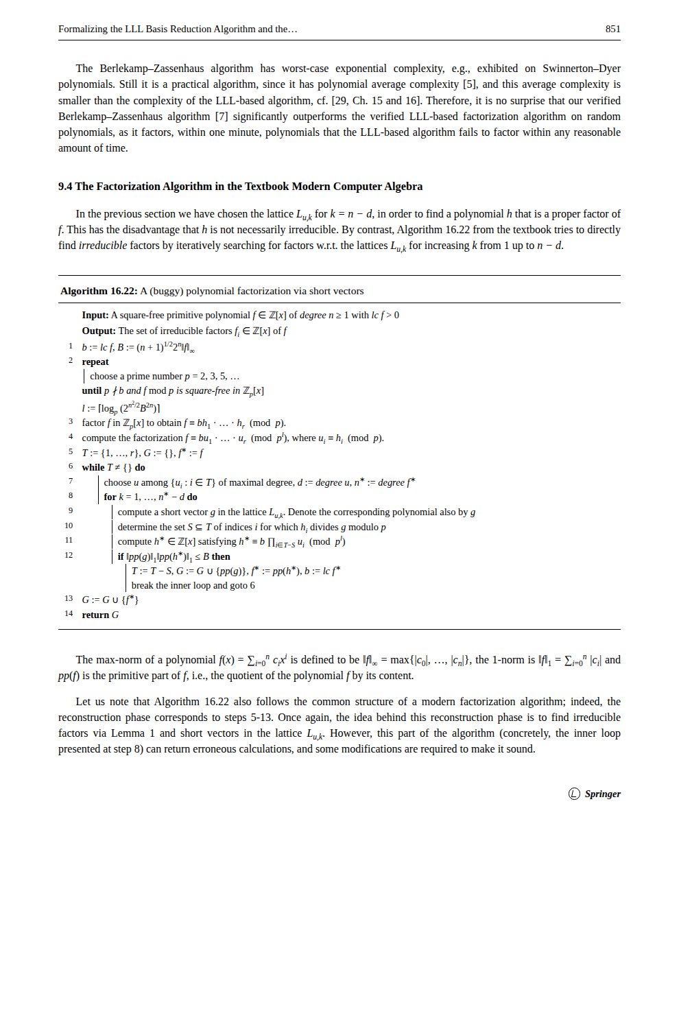Formalizing the LLL Basis Reduction Algorithm and the… 851
The Berlekamp–Zassenhaus algorithm has worst-case exponential complexity, e.g., exhibited on Swinnerton–Dyer polynomials. Still it is a practical algorithm, since it has polynomial average complexity [5], and this average complexity is smaller than the complexity of the LLL-based algorithm, cf. [29, Ch. 15 and 16]. Therefore, it is no surprise that our verified Berlekamp–Zassenhaus algorithm [7] significantly outperforms the verified LLL-based factorization algorithm on random polynomials, as it factors, within one minute, polynomials that the LLL-based algorithm fails to factor within any reasonable amount of time.
9.4 The Factorization Algorithm in the Textbook Modern Computer Algebra
In the previous section we have chosen the lattice Lu,k for k = n − d, in order to find a polynomial h that is a proper factor of f. This has the disadvantage that h is not necessarily irreducible. By contrast, Algorithm 16.22 from the textbook tries to directly find irreducible factors by iteratively searching for factors w.r.t. the lattices Lu,k for increasing k from 1 up to n − d.
Algorithm 16.22: A (buggy) polynomial factorization via short vectors
Input: A square-free primitive polynomial f ∈ ℤ[x] of degree n ≥ 1 with lc f > 0
Output: The set of irreducible factors fi ∈ ℤ[x] of f
b := lc f, B := (n + 1)1/22n‖f‖∞
repeat
choose a prime number p = 2, 3, 5, …
until p ∤ b and f mod p is square-free in ℤp[x]
l := ⌈logp (2n2/2B2n)⌉
factor f in ℤp[x] to obtain f ≡ bh1 · … · hr (mod p).
compute the factorization f ≡ bu1 · … · ur (mod pl), where ui ≡ hi (mod p).
T := {1, …, r}, G := {}, f∗ := f
while T ≠ {} do
choose u among {ui : i ∈ T} of maximal degree, d := degree u, n∗ := degree f∗
for k = 1, …, n∗ − d do
compute a short vector g in the lattice Lu,k. Denote the corresponding polynomial also by g
determine the set S ⊆ T of indices i for which hi divides g modulo p
compute h∗ ∈ ℤ[x] satisfying h∗ ≡ b ∏i∈T−S ui (mod pl)
if ‖pp(g)‖1‖pp(h∗)‖1 ≤ B then
T := T − S, G := G ∪ {pp(g)}, f∗ := pp(h∗), b := lc f∗
break the inner loop and goto 6
G := G ∪ {f∗}
return G
The max-norm of a polynomial f(x) = ∑i=0n cixi is defined to be ‖f‖∞ = max{|c0|, …, |cn|}, the 1-norm is ‖f‖1 = ∑i=0n |ci| and pp(f) is the primitive part of f, i.e., the quotient of the polynomial f by its content.
Let us note that Algorithm 16.22 also follows the common structure of a modern factorization algorithm; indeed, the reconstruction phase corresponds to steps 5-13. Once again, the idea behind this reconstruction phase is to find irreducible factors via Lemma 1 and short vectors in the lattice Lu,k. However, this part of the algorithm (concretely, the inner loop presented at step 8) can return erroneous calculations, and some modifications are required to make it sound.
Springer